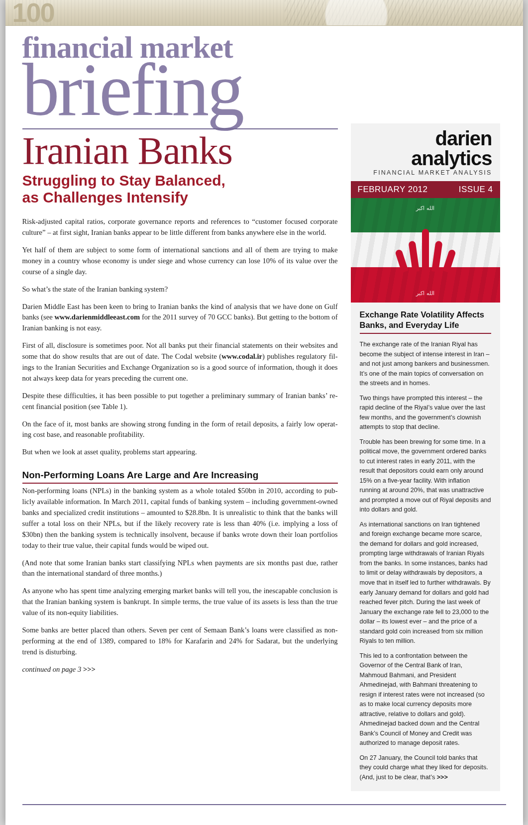financial market
briefing
Iranian Banks
Struggling to Stay Balanced,
as Challenges Intensify
Risk-adjusted capital ratios, corporate governance reports and references to “customer focused corporate culture” – at first sight, Iranian banks appear to be little different from banks anywhere else in the world.
Yet half of them are subject to some form of international sanctions and all of them are trying to make money in a country whose economy is under siege and whose currency can lose 10% of its value over the course of a single day.
So what’s the state of the Iranian banking system?
Darien Middle East has been keen to bring to Iranian banks the kind of analysis that we have done on Gulf banks (see www.darienmiddleeast.com for the 2011 survey of 70 GCC banks). But getting to the bottom of Iranian banking is not easy.
First of all, disclosure is sometimes poor. Not all banks put their financial statements on their websites and some that do show results that are out of date. The Codal website (www.codal.ir) publishes regulatory filings to the Iranian Securities and Exchange Organization so is a good source of information, though it does not always keep data for years preceding the current one.
Despite these difficulties, it has been possible to put together a preliminary summary of Iranian banks’ recent financial position (see Table 1).
On the face of it, most banks are showing strong funding in the form of retail deposits, a fairly low operating cost base, and reasonable profitability.
But when we look at asset quality, problems start appearing.
Non-Performing Loans Are Large and Are Increasing
Non-performing loans (NPLs) in the banking system as a whole totaled $50bn in 2010, according to publicly available information. In March 2011, capital funds of banking system – including government-owned banks and specialized credit institutions – amounted to $28.8bn. It is unrealistic to think that the banks will suffer a total loss on their NPLs, but if the likely recovery rate is less than 40% (i.e. implying a loss of $30bn) then the banking system is technically insolvent, because if banks wrote down their loan portfolios today to their true value, their capital funds would be wiped out.
(And note that some Iranian banks start classifying NPLs when payments are six months past due, rather than the international standard of three months.)
As anyone who has spent time analyzing emerging market banks will tell you, the inescapable conclusion is that the Iranian banking system is bankrupt. In simple terms, the true value of its assets is less than the true value of its non-equity liabilities.
Some banks are better placed than others. Seven per cent of Semaan Bank’s loans were classified as non-performing at the end of 1389, compared to 18% for Karafarin and 24% for Sadarat, but the underlying trend is disturbing.
continued on page 3 >>>
darien analytics
FINANCIAL MARKET ANALYSIS
FEBRUARY 2012 ISSUE 4
الله اكبر
الله اكبر
Exchange Rate Volatility Affects Banks, and Everyday Life
The exchange rate of the Iranian Riyal has become the subject of intense interest in Iran – and not just among bankers and businessmen. It’s one of the main topics of conversation on the streets and in homes.
Two things have prompted this interest – the rapid decline of the Riyal’s value over the last few months, and the government’s clownish attempts to stop that decline.
Trouble has been brewing for some time. In a political move, the government ordered banks to cut interest rates in early 2011, with the result that depositors could earn only around 15% on a five-year facility. With inflation running at around 20%, that was unattractive and prompted a move out of Riyal deposits and into dollars and gold.
As international sanctions on Iran tightened and foreign exchange became more scarce, the demand for dollars and gold increased, prompting large withdrawals of Iranian Riyals from the banks. In some instances, banks had to limit or delay withdrawals by depositors, a move that in itself led to further withdrawals. By early January demand for dollars and gold had reached fever pitch. During the last week of January the exchange rate fell to 23,000 to the dollar – its lowest ever – and the price of a standard gold coin increased from six million Riyals to ten million.
This led to a confrontation between the Governor of the Central Bank of Iran, Mahmoud Bahmani, and President Ahmedinejad, with Bahmani threatening to resign if interest rates were not increased (so as to make local currency deposits more attractive, relative to dollars and gold). Ahmedinejad backed down and the Central Bank’s Council of Money and Credit was authorized to manage deposit rates.
On 27 January, the Council told banks that they could charge what they liked for deposits. (And, just to be clear, that’s >>>